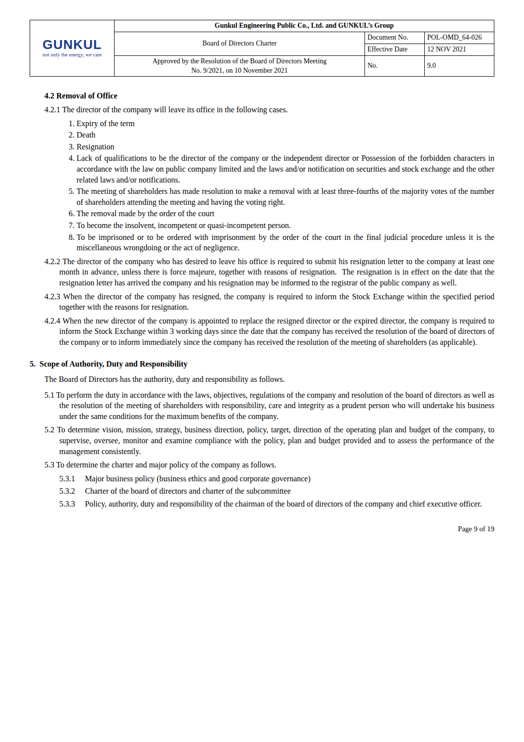| GUNKUL not only the energy, we care | Gunkul Engineering Public Co., Ltd. and GUNKUL’s Group |
| Board of Directors Charter | Document No. | POL-OMD_64-026 |
| Effective Date | 12 NOV 2021 |
| Approved by the Resolution of the Board of Directors Meeting No. 9/2021, on 10 November 2021 | No. | 9.0 |
4.2 Removal of Office
4.2.1 The director of the company will leave its office in the following cases.
Expiry of the term
Death
Resignation
Lack of qualifications to be the director of the company or the independent director or Possession of the forbidden characters in accordance with the law on public company limited and the laws and/or notification on securities and stock exchange and the other related laws and/or notifications.
The meeting of shareholders has made resolution to make a removal with at least three-fourths of the majority votes of the number of shareholders attending the meeting and having the voting right.
The removal made by the order of the court
To become the insolvent, incompetent or quasi-incompetent person.
To be imprisoned or to be ordered with imprisonment by the order of the court in the final judicial procedure unless it is the miscellaneous wrongdoing or the act of negligence.
4.2.2 The director of the company who has desired to leave his office is required to submit his resignation letter to the company at least one month in advance, unless there is force majeure, together with reasons of resignation. The resignation is in effect on the date that the resignation letter has arrived the company and his resignation may be informed to the registrar of the public company as well.
4.2.3 When the director of the company has resigned, the company is required to inform the Stock Exchange within the specified period together with the reasons for resignation.
4.2.4 When the new director of the company is appointed to replace the resigned director or the expired director, the company is required to inform the Stock Exchange within 3 working days since the date that the company has received the resolution of the board of directors of the company or to inform immediately since the company has received the resolution of the meeting of shareholders (as applicable).
5. Scope of Authority, Duty and Responsibility
The Board of Directors has the authority, duty and responsibility as follows.
5.1 To perform the duty in accordance with the laws, objectives, regulations of the company and resolution of the board of directors as well as the resolution of the meeting of shareholders with responsibility, care and integrity as a prudent person who will undertake his business under the same conditions for the maximum benefits of the company.
5.2 To determine vision, mission, strategy, business direction, policy, target, direction of the operating plan and budget of the company, to supervise, oversee, monitor and examine compliance with the policy, plan and budget provided and to assess the performance of the management consistently.
5.3 To determine the charter and major policy of the company as follows.
5.3.1 Major business policy (business ethics and good corporate governance)
5.3.2 Charter of the board of directors and charter of the subcommittee
5.3.3 Policy, authority, duty and responsibility of the chairman of the board of directors of the company and chief executive officer.
Page 9 of 19